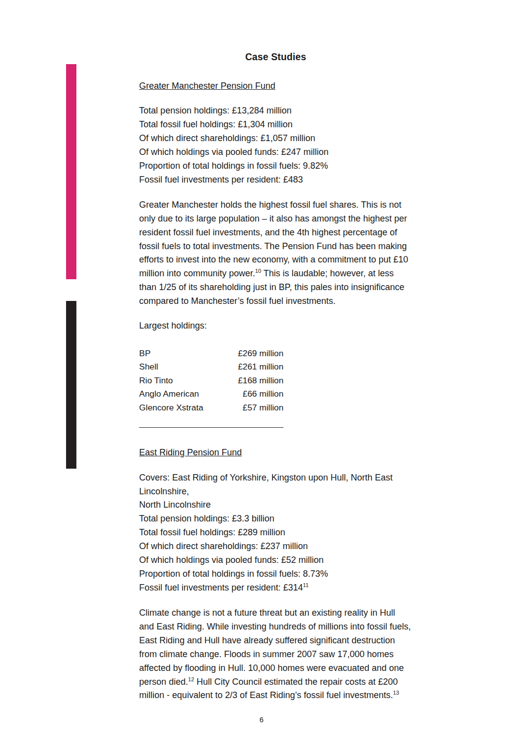Case Studies
Greater Manchester Pension Fund
Total pension holdings: £13,284 million
Total fossil fuel holdings: £1,304 million
Of which direct shareholdings: £1,057 million
Of which holdings via pooled funds: £247 million
Proportion of total holdings in fossil fuels: 9.82%
Fossil fuel investments per resident: £483
Greater Manchester holds the highest fossil fuel shares. This is not only due to its large population – it also has amongst the highest per resident fossil fuel investments, and the 4th highest percentage of fossil fuels to total investments. The Pension Fund has been making efforts to invest into the new economy, with a commitment to put £10 million into community power.10 This is laudable; however, at less than 1/25 of its shareholding just in BP, this pales into insignificance compared to Manchester’s fossil fuel investments.
Largest holdings:
| BP | £269 million |
| Shell | £261 million |
| Rio Tinto | £168 million |
| Anglo American | £66 million |
| Glencore Xstrata | £57 million |
East Riding Pension Fund
Covers: East Riding of Yorkshire, Kingston upon Hull, North East Lincolnshire,
North Lincolnshire
Total pension holdings: £3.3 billion
Total fossil fuel holdings: £289 million
Of which direct shareholdings: £237 million
Of which holdings via pooled funds: £52 million
Proportion of total holdings in fossil fuels: 8.73%
Fossil fuel investments per resident: £31411
Climate change is not a future threat but an existing reality in Hull and East Riding. While investing hundreds of millions into fossil fuels, East Riding and Hull have already suffered significant destruction from climate change. Floods in summer 2007 saw 17,000 homes affected by flooding in Hull. 10,000 homes were evacuated and one person died.12 Hull City Council estimated the repair costs at £200 million - equivalent to 2/3 of East Riding’s fossil fuel investments.13
6